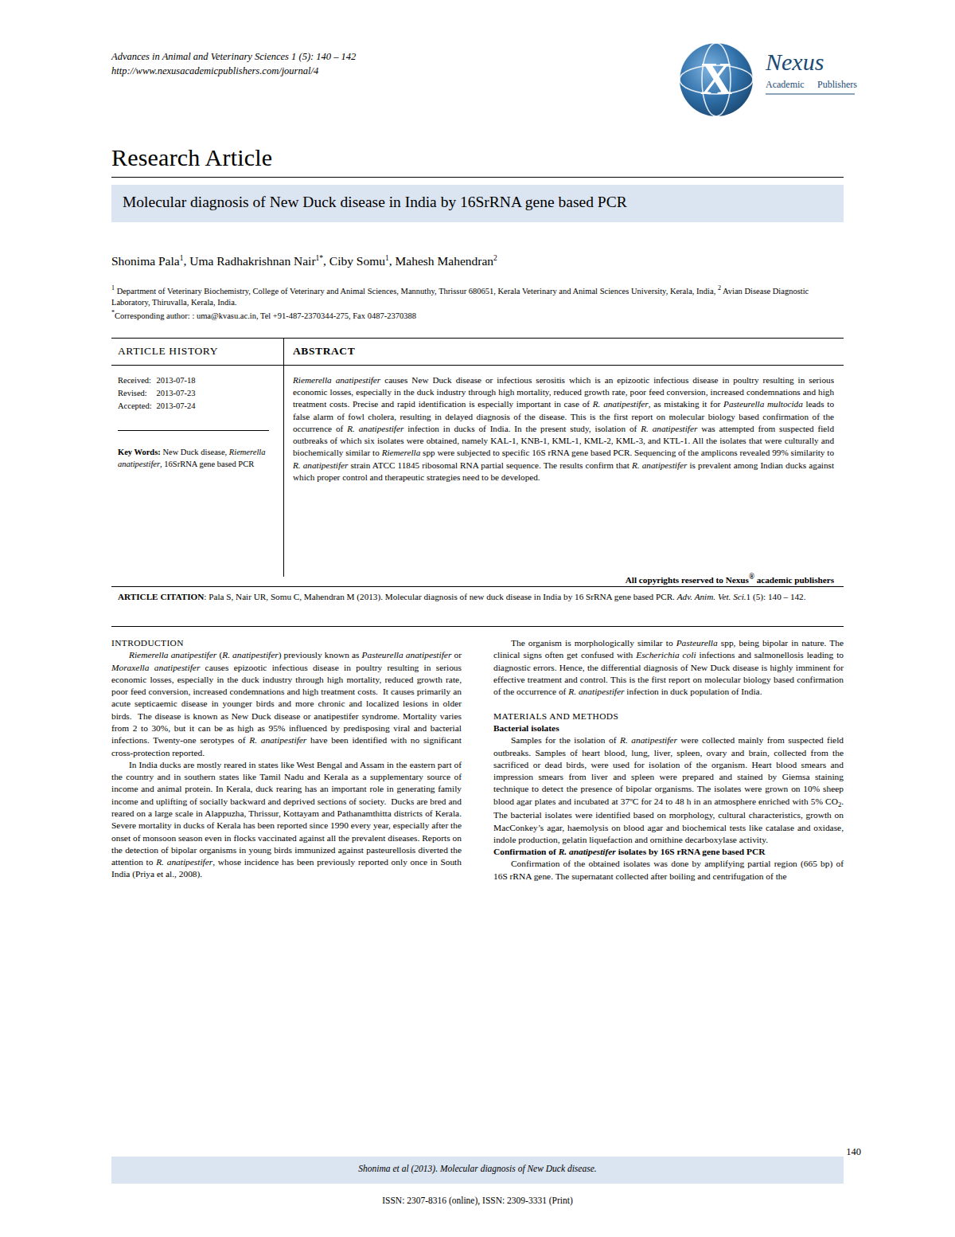Advances in Animal and Veterinary Sciences 1 (5): 140 – 142
http://www.nexusacademicpublishers.com/journal/4
X Nexus Academic Publishers
Research Article
Molecular diagnosis of New Duck disease in India by 16SrRNA gene based PCR
Shonima Pala1, Uma Radhakrishnan Nair1*, Ciby Somu1, Mahesh Mahendran2
1 Department of Veterinary Biochemistry, College of Veterinary and Animal Sciences, Mannuthy, Thrissur 680651, Kerala Veterinary and Animal Sciences University, Kerala, India, 2 Avian Disease Diagnostic Laboratory, Thiruvalla, Kerala, India.
*Corresponding author: : uma@kvasu.ac.in, Tel +91-487-2370344-275, Fax 0487-2370388
ARTICLE HISTORY
ABSTRACT
| Received: | 2013-07-18 |
| Revised: | 2013-07-23 |
| Accepted: | 2013-07-24 |
Key Words: New Duck disease, Riemerella anatipestifer, 16SrRNA gene based PCR
Riemerella anatipestifer causes New Duck disease or infectious serositis which is an epizootic infectious disease in poultry resulting in serious economic losses, especially in the duck industry through high mortality, reduced growth rate, poor feed conversion, increased condemnations and high treatment costs. Precise and rapid identification is especially important in case of R. anatipestifer, as mistaking it for Pasteurella multocida leads to false alarm of fowl cholera, resulting in delayed diagnosis of the disease. This is the first report on molecular biology based confirmation of the occurrence of R. anatipestifer infection in ducks of India. In the present study, isolation of R. anatipestifer was attempted from suspected field outbreaks of which six isolates were obtained, namely KAL-1, KNB-1, KML-1, KML-2, KML-3, and KTL-1. All the isolates that were culturally and biochemically similar to Riemerella spp were subjected to specific 16S rRNA gene based PCR. Sequencing of the amplicons revealed 99% similarity to R. anatipestifer strain ATCC 11845 ribosomal RNA partial sequence. The results confirm that R. anatipestifer is prevalent among Indian ducks against which proper control and therapeutic strategies need to be developed.
All copyrights reserved to Nexus® academic publishers
ARTICLE CITATION: Pala S, Nair UR, Somu C, Mahendran M (2013). Molecular diagnosis of new duck disease in India by 16 SrRNA gene based PCR. Adv. Anim. Vet. Sci. 1 (5): 140 – 142.
Introduction
Riemerella anatipestifer (R. anatipestifer) previously known as Pasteurella anatipestifer or Moraxella anatipestifer causes epizootic infectious disease in poultry resulting in serious economic losses, especially in the duck industry through high mortality, reduced growth rate, poor feed conversion, increased condemnations and high treatment costs. It causes primarily an acute septicaemic disease in younger birds and more chronic and localized lesions in older birds. The disease is known as New Duck disease or anatipestifer syndrome. Mortality varies from 2 to 30%, but it can be as high as 95% influenced by predisposing viral and bacterial infections. Twenty-one serotypes of R. anatipestifer have been identified with no significant cross-protection reported.
In India ducks are mostly reared in states like West Bengal and Assam in the eastern part of the country and in southern states like Tamil Nadu and Kerala as a supplementary source of income and animal protein. In Kerala, duck rearing has an important role in generating family income and uplifting of socially backward and deprived sections of society. Ducks are bred and reared on a large scale in Alappuzha, Thrissur, Kottayam and Pathanamthitta districts of Kerala. Severe mortality in ducks of Kerala has been reported since 1990 every year, especially after the onset of monsoon season even in flocks vaccinated against all the prevalent diseases. Reports on the detection of bipolar organisms in young birds immunized against pasteurellosis diverted the attention to R. anatipestifer, whose incidence has been previously reported only once in South India (Priya et al., 2008).
The organism is morphologically similar to Pasteurella spp, being bipolar in nature. The clinical signs often get confused with Escherichia coli infections and salmonellosis leading to diagnostic errors. Hence, the differential diagnosis of New Duck disease is highly imminent for effective treatment and control. This is the first report on molecular biology based confirmation of the occurrence of R. anatipestifer infection in duck population of India.
Materials and Methods
Bacterial isolates
Samples for the isolation of R. anatipestifer were collected mainly from suspected field outbreaks. Samples of heart blood, lung, liver, spleen, ovary and brain, collected from the sacrificed or dead birds, were used for isolation of the organism. Heart blood smears and impression smears from liver and spleen were prepared and stained by Giemsa staining technique to detect the presence of bipolar organisms. The isolates were grown on 10% sheep blood agar plates and incubated at 37ºC for 24 to 48 h in an atmosphere enriched with 5% CO2. The bacterial isolates were identified based on morphology, cultural characteristics, growth on MacConkey’s agar, haemolysis on blood agar and biochemical tests like catalase and oxidase, indole production, gelatin liquefaction and ornithine decarboxylase activity.
Confirmation of R. anatipestifer isolates by 16S rRNA gene based PCR
Confirmation of the obtained isolates was done by amplifying partial region (665 bp) of 16S rRNA gene. The supernatant collected after boiling and centrifugation of the
Shonima et al (2013). Molecular diagnosis of New Duck disease.
140
ISSN: 2307-8316 (online), ISSN: 2309-3331 (Print)